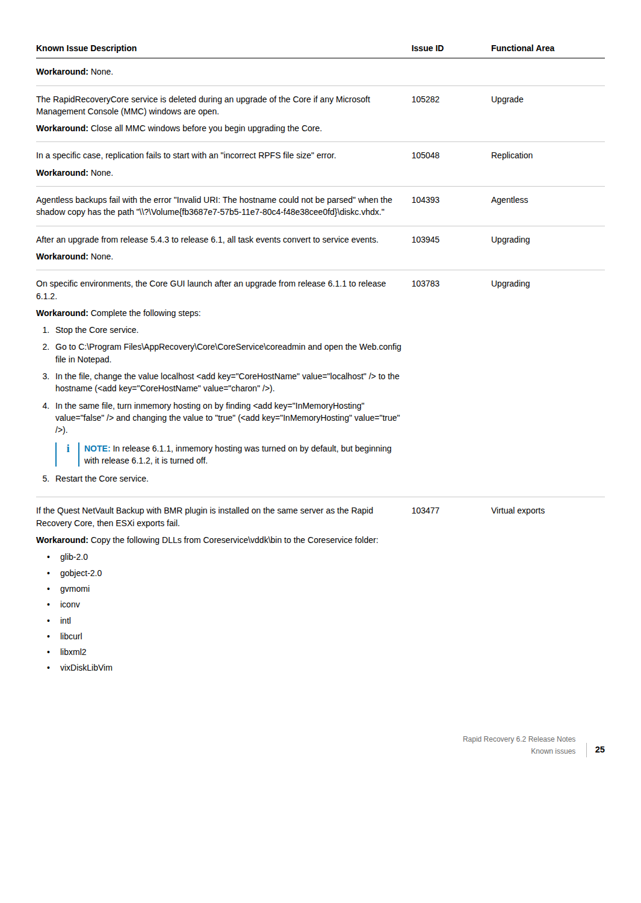| Known Issue Description | Issue ID | Functional Area |
| --- | --- | --- |
| Workaround: None. | | |
| The RapidRecoveryCore service is deleted during an upgrade of the Core if any Microsoft Management Console (MMC) windows are open. Workaround: Close all MMC windows before you begin upgrading the Core. | 105282 | Upgrade |
| In a specific case, replication fails to start with an "incorrect RPFS file size" error. Workaround: None. | 105048 | Replication |
| Agentless backups fail with the error "Invalid URI: The hostname could not be parsed" when the shadow copy has the path "\\?\Volume{fb3687e7-57b5-11e7-80c4-f48e38cee0fd}\diskc.vhdx." | 104393 | Agentless |
| After an upgrade from release 5.4.3 to release 6.1, all task events convert to service events. Workaround: None. | 103945 | Upgrading |
| On specific environments, the Core GUI launch after an upgrade from release 6.1.1 to release 6.1.2. Workaround: Complete the following steps: Stop the Core service. Go to C:\Program Files\AppRecovery\Core\CoreService\coreadmin and open the Web.config file in Notepad. In the file, change the value localhost <add key="CoreHostName" value="localhost" /> to the hostname (<add key="CoreHostName" value="charon" />). In the same file, turn inmemory hosting on by finding <add key="InMemoryHosting" value="false" /> and changing the value to "true" (<add key="InMemoryHosting" value="true" />). i NOTE: In release 6.1.1, inmemory hosting was turned on by default, but beginning with release 6.1.2, it is turned off. Restart the Core service. | 103783 | Upgrading |
| If the Quest NetVault Backup with BMR plugin is installed on the same server as the Rapid Recovery Core, then ESXi exports fail. Workaround: Copy the following DLLs from Coreservice\vddk\bin to the Coreservice folder: glib-2.0 gobject-2.0 gvmomi iconv intl libcurl libxml2 vixDiskLibVim | 103477 | Virtual exports |
Rapid Recovery 6.2 Release Notes Known issues 25